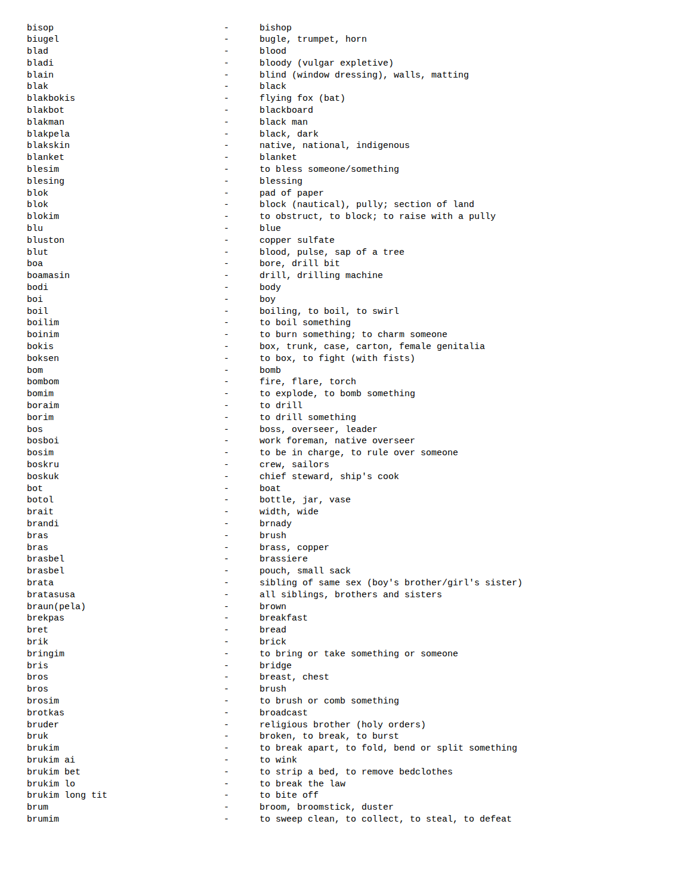| bisop | - | bishop |
| biugel | - | bugle, trumpet, horn |
| blad | - | blood |
| bladi | - | bloody (vulgar expletive) |
| blain | - | blind (window dressing), walls, matting |
| blak | - | black |
| blakbokis | - | flying fox (bat) |
| blakbot | - | blackboard |
| blakman | - | black man |
| blakpela | - | black, dark |
| blakskin | - | native, national, indigenous |
| blanket | - | blanket |
| blesim | - | to bless someone/something |
| blesing | - | blessing |
| blok | - | pad of paper |
| blok | - | block (nautical), pully; section of land |
| blokim | - | to obstruct, to block; to raise with a pully |
| blu | - | blue |
| bluston | - | copper sulfate |
| blut | - | blood, pulse, sap of a tree |
| boa | - | bore, drill bit |
| boamasin | - | drill, drilling machine |
| bodi | - | body |
| boi | - | boy |
| boil | - | boiling, to boil, to swirl |
| boilim | - | to boil something |
| boinim | - | to burn something; to charm someone |
| bokis | - | box, trunk, case, carton, female genitalia |
| boksen | - | to box, to fight (with fists) |
| bom | - | bomb |
| bombom | - | fire, flare, torch |
| bomim | - | to explode, to bomb something |
| boraim | - | to drill |
| borim | - | to drill something |
| bos | - | boss, overseer, leader |
| bosboi | - | work foreman, native overseer |
| bosim | - | to be in charge, to rule over someone |
| boskru | - | crew, sailors |
| boskuk | - | chief steward, ship's cook |
| bot | - | boat |
| botol | - | bottle, jar, vase |
| brait | - | width, wide |
| brandi | - | brnady |
| bras | - | brush |
| bras | - | brass, copper |
| brasbel | - | brassiere |
| brasbel | - | pouch, small sack |
| brata | - | sibling of same sex (boy's brother/girl's sister) |
| bratasusa | - | all siblings, brothers and sisters |
| braun(pela) | - | brown |
| brekpas | - | breakfast |
| bret | - | bread |
| brik | - | brick |
| bringim | - | to bring or take something or someone |
| bris | - | bridge |
| bros | - | breast, chest |
| bros | - | brush |
| brosim | - | to brush or comb something |
| brotkas | - | broadcast |
| bruder | - | religious brother (holy orders) |
| bruk | - | broken, to break, to burst |
| brukim | - | to break apart, to fold, bend or split something |
| brukim ai | - | to wink |
| brukim bet | - | to strip a bed, to remove bedclothes |
| brukim lo | - | to break the law |
| brukim long tit | - | to bite off |
| brum | - | broom, broomstick, duster |
| brumim | - | to sweep clean, to collect, to steal, to defeat |